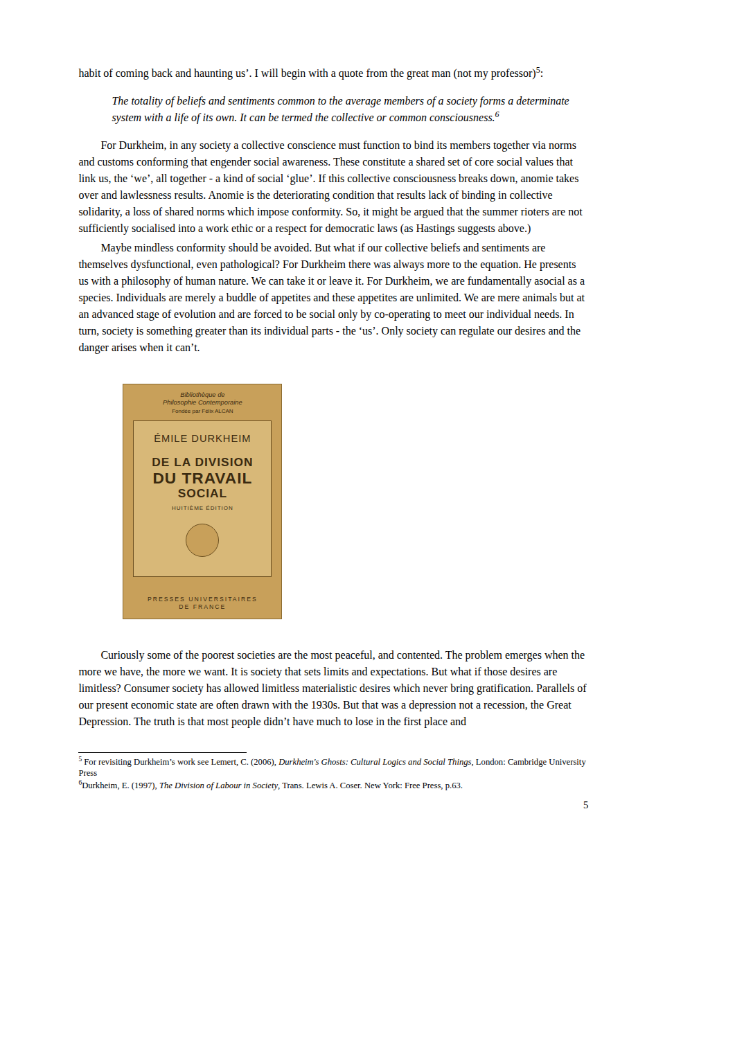habit of coming back and haunting us’. I will begin with a quote from the great man (not my professor)5:
The totality of beliefs and sentiments common to the average members of a society forms a determinate system with a life of its own. It can be termed the collective or common consciousness.6
For Durkheim, in any society a collective conscience must function to bind its members together via norms and customs conforming that engender social awareness. These constitute a shared set of core social values that link us, the ‘we’, all together - a kind of social ‘glue’. If this collective consciousness breaks down, anomie takes over and lawlessness results. Anomie is the deteriorating condition that results lack of binding in collective solidarity, a loss of shared norms which impose conformity. So, it might be argued that the summer rioters are not sufficiently socialised into a work ethic or a respect for democratic laws (as Hastings suggests above.)
Maybe mindless conformity should be avoided. But what if our collective beliefs and sentiments are themselves dysfunctional, even pathological? For Durkheim there was always more to the equation. He presents us with a philosophy of human nature. We can take it or leave it. For Durkheim, we are fundamentally asocial as a species. Individuals are merely a buddle of appetites and these appetites are unlimited. We are mere animals but at an advanced stage of evolution and are forced to be social only by co-operating to meet our individual needs. In turn, society is something greater than its individual parts - the ‘us’. Only society can regulate our desires and the danger arises when it can’t.
Bibliothèque de
Philosophie Contemporaine
Fondée par Félix ALCAN
ÉMILE DURKHEIM
DE LA DIVISION
DU TRAVAIL
SOCIAL
HUITIÈME ÉDITION
PRESSES UNIVERSITAIRES
DE FRANCE
Curiously some of the poorest societies are the most peaceful, and contented. The problem emerges when the more we have, the more we want. It is society that sets limits and expectations. But what if those desires are limitless? Consumer society has allowed limitless materialistic desires which never bring gratification. Parallels of our present economic state are often drawn with the 1930s. But that was a depression not a recession, the Great Depression. The truth is that most people didn’t have much to lose in the first place and
5 For revisiting Durkheim’s work see Lemert, C. (2006), Durkheim's Ghosts: Cultural Logics and Social Things, London: Cambridge University Press
6Durkheim, E. (1997), The Division of Labour in Society, Trans. Lewis A. Coser. New York: Free Press, p.63.
5